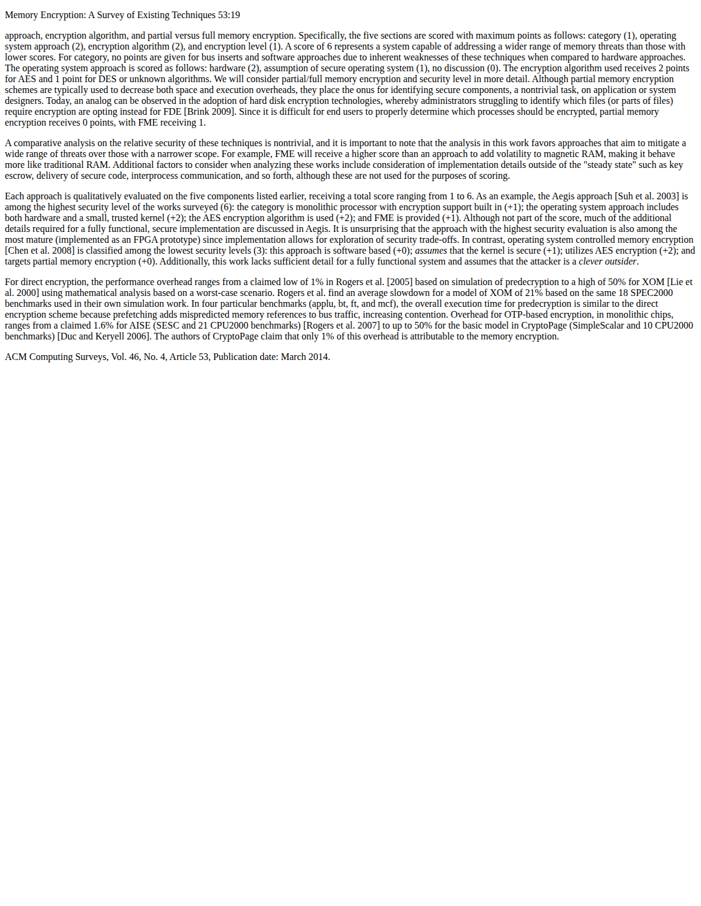Memory Encryption: A Survey of Existing Techniques 53:19
approach, encryption algorithm, and partial versus full memory encryption. Specifically, the five sections are scored with maximum points as follows: category (1), operating system approach (2), encryption algorithm (2), and encryption level (1). A score of 6 represents a system capable of addressing a wider range of memory threats than those with lower scores. For category, no points are given for bus inserts and software approaches due to inherent weaknesses of these techniques when compared to hardware approaches. The operating system approach is scored as follows: hardware (2), assumption of secure operating system (1), no discussion (0). The encryption algorithm used receives 2 points for AES and 1 point for DES or unknown algorithms. We will consider partial/full memory encryption and security level in more detail. Although partial memory encryption schemes are typically used to decrease both space and execution overheads, they place the onus for identifying secure components, a nontrivial task, on application or system designers. Today, an analog can be observed in the adoption of hard disk encryption technologies, whereby administrators struggling to identify which files (or parts of files) require encryption are opting instead for FDE [Brink 2009]. Since it is difficult for end users to properly determine which processes should be encrypted, partial memory encryption receives 0 points, with FME receiving 1.
A comparative analysis on the relative security of these techniques is nontrivial, and it is important to note that the analysis in this work favors approaches that aim to mitigate a wide range of threats over those with a narrower scope. For example, FME will receive a higher score than an approach to add volatility to magnetic RAM, making it behave more like traditional RAM. Additional factors to consider when analyzing these works include consideration of implementation details outside of the "steady state" such as key escrow, delivery of secure code, interprocess communication, and so forth, although these are not used for the purposes of scoring.
Each approach is qualitatively evaluated on the five components listed earlier, receiving a total score ranging from 1 to 6. As an example, the Aegis approach [Suh et al. 2003] is among the highest security level of the works surveyed (6): the category is monolithic processor with encryption support built in (+1); the operating system approach includes both hardware and a small, trusted kernel (+2); the AES encryption algorithm is used (+2); and FME is provided (+1). Although not part of the score, much of the additional details required for a fully functional, secure implementation are discussed in Aegis. It is unsurprising that the approach with the highest security evaluation is also among the most mature (implemented as an FPGA prototype) since implementation allows for exploration of security trade-offs. In contrast, operating system controlled memory encryption [Chen et al. 2008] is classified among the lowest security levels (3): this approach is software based (+0); assumes that the kernel is secure (+1); utilizes AES encryption (+2); and targets partial memory encryption (+0). Additionally, this work lacks sufficient detail for a fully functional system and assumes that the attacker is a clever outsider.
For direct encryption, the performance overhead ranges from a claimed low of 1% in Rogers et al. [2005] based on simulation of predecryption to a high of 50% for XOM [Lie et al. 2000] using mathematical analysis based on a worst-case scenario. Rogers et al. find an average slowdown for a model of XOM of 21% based on the same 18 SPEC2000 benchmarks used in their own simulation work. In four particular benchmarks (applu, bt, ft, and mcf), the overall execution time for predecryption is similar to the direct encryption scheme because prefetching adds mispredicted memory references to bus traffic, increasing contention. Overhead for OTP-based encryption, in monolithic chips, ranges from a claimed 1.6% for AISE (SESC and 21 CPU2000 benchmarks) [Rogers et al. 2007] to up to 50% for the basic model in CryptoPage (SimpleScalar and 10 CPU2000 benchmarks) [Duc and Keryell 2006]. The authors of CryptoPage claim that only 1% of this overhead is attributable to the memory encryption.
ACM Computing Surveys, Vol. 46, No. 4, Article 53, Publication date: March 2014.